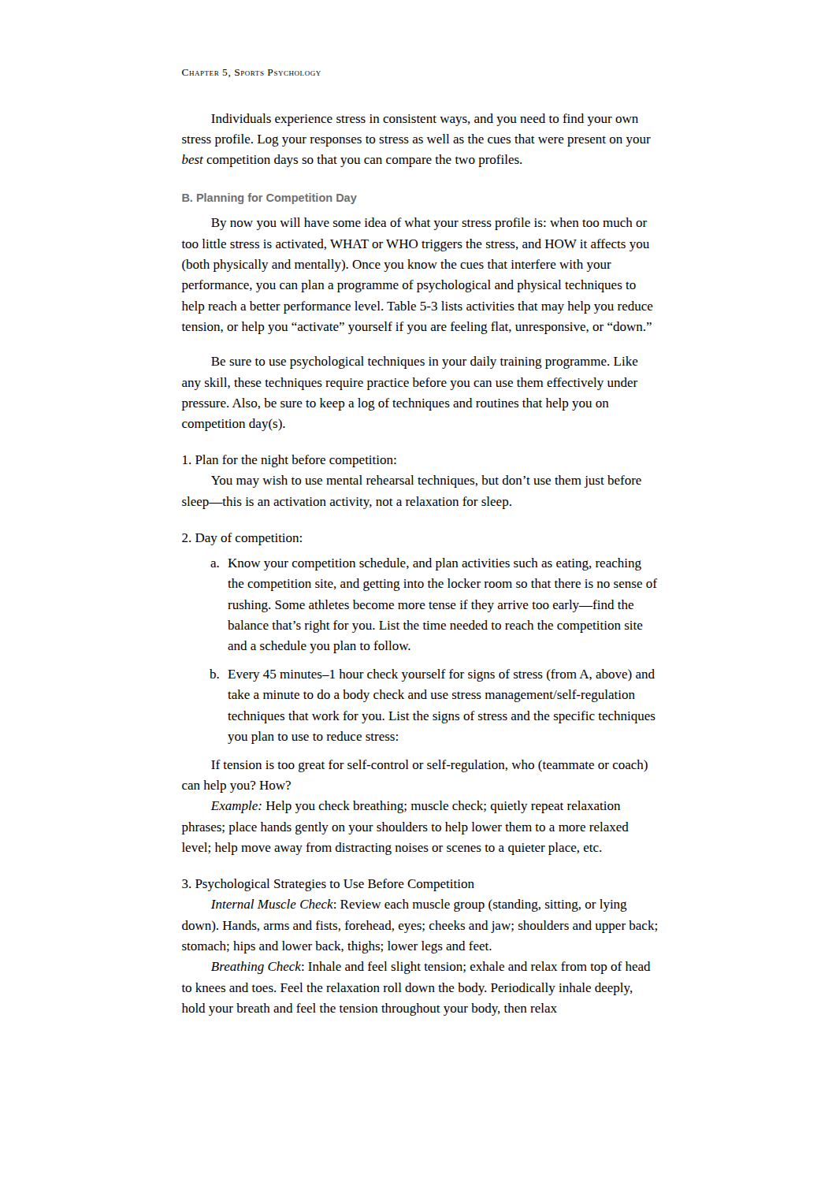Chapter 5, Sports Psychology
Individuals experience stress in consistent ways, and you need to find your own stress profile. Log your responses to stress as well as the cues that were present on your best competition days so that you can compare the two profiles.
B. Planning for Competition Day
By now you will have some idea of what your stress profile is: when too much or too little stress is activated, WHAT or WHO triggers the stress, and HOW it affects you (both physically and mentally). Once you know the cues that interfere with your performance, you can plan a programme of psychological and physical techniques to help reach a better performance level. Table 5-3 lists activities that may help you reduce tension, or help you “activate” yourself if you are feeling flat, unresponsive, or “down.”
Be sure to use psychological techniques in your daily training programme. Like any skill, these techniques require practice before you can use them effectively under pressure. Also, be sure to keep a log of techniques and routines that help you on competition day(s).
1. Plan for the night before competition:
You may wish to use mental rehearsal techniques, but don’t use them just before sleep—this is an activation activity, not a relaxation for sleep.
2. Day of competition:
Know your competition schedule, and plan activities such as eating, reaching the competition site, and getting into the locker room so that there is no sense of rushing. Some athletes become more tense if they arrive too early—find the balance that’s right for you. List the time needed to reach the competition site and a schedule you plan to follow.
Every 45 minutes–1 hour check yourself for signs of stress (from A, above) and take a minute to do a body check and use stress management/self-regulation techniques that work for you. List the signs of stress and the specific techniques you plan to use to reduce stress:
If tension is too great for self-control or self-regulation, who (teammate or coach) can help you? How?
Example: Help you check breathing; muscle check; quietly repeat relaxation phrases; place hands gently on your shoulders to help lower them to a more relaxed level; help move away from distracting noises or scenes to a quieter place, etc.
3. Psychological Strategies to Use Before Competition
Internal Muscle Check: Review each muscle group (standing, sitting, or lying down). Hands, arms and fists, forehead, eyes; cheeks and jaw; shoulders and upper back; stomach; hips and lower back, thighs; lower legs and feet.
Breathing Check: Inhale and feel slight tension; exhale and relax from top of head to knees and toes. Feel the relaxation roll down the body. Periodically inhale deeply, hold your breath and feel the tension throughout your body, then relax